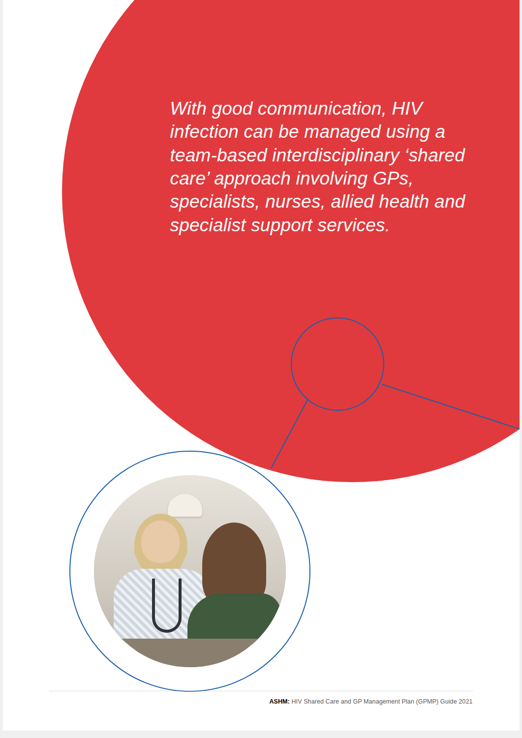With good communication, HIV infection can be managed using a team-based interdisciplinary ‘shared care’ approach involving GPs, specialists, nurses, allied health and specialist support services.
ASHM: HIV Shared Care and GP Management Plan (GPMP) Guide 2021